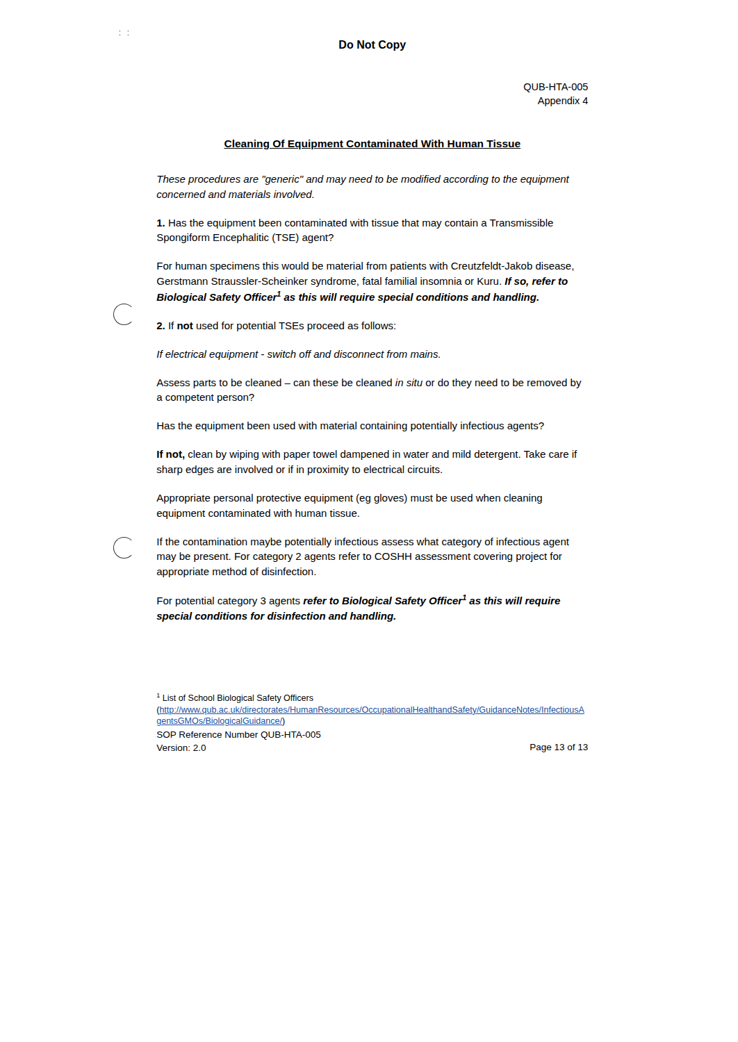: :
Do Not Copy
QUB-HTA-005
Appendix 4
Cleaning Of Equipment Contaminated With Human Tissue
These procedures are "generic" and may need to be modified according to the equipment concerned and materials involved.
1. Has the equipment been contaminated with tissue that may contain a Transmissible Spongiform Encephalitic (TSE) agent?
For human specimens this would be material from patients with Creutzfeldt-Jakob disease, Gerstmann Straussler-Scheinker syndrome, fatal familial insomnia or Kuru. If so, refer to Biological Safety Officer1 as this will require special conditions and handling.
2. If not used for potential TSEs proceed as follows:
If electrical equipment - switch off and disconnect from mains.
Assess parts to be cleaned – can these be cleaned in situ or do they need to be removed by a competent person?
Has the equipment been used with material containing potentially infectious agents?
If not, clean by wiping with paper towel dampened in water and mild detergent. Take care if sharp edges are involved or if in proximity to electrical circuits.
Appropriate personal protective equipment (eg gloves) must be used when cleaning equipment contaminated with human tissue.
If the contamination maybe potentially infectious assess what category of infectious agent may be present. For category 2 agents refer to COSHH assessment covering project for appropriate method of disinfection.
For potential category 3 agents refer to Biological Safety Officer1 as this will require special conditions for disinfection and handling.
1 List of School Biological Safety Officers
(http://www.qub.ac.uk/directorates/HumanResources/OccupationalHealthandSafety/GuidanceNotes/InfectiousAgentsGMOs/BiologicalGuidance/)
SOP Reference Number QUB-HTA-005
Version: 2.0
Page 13 of 13